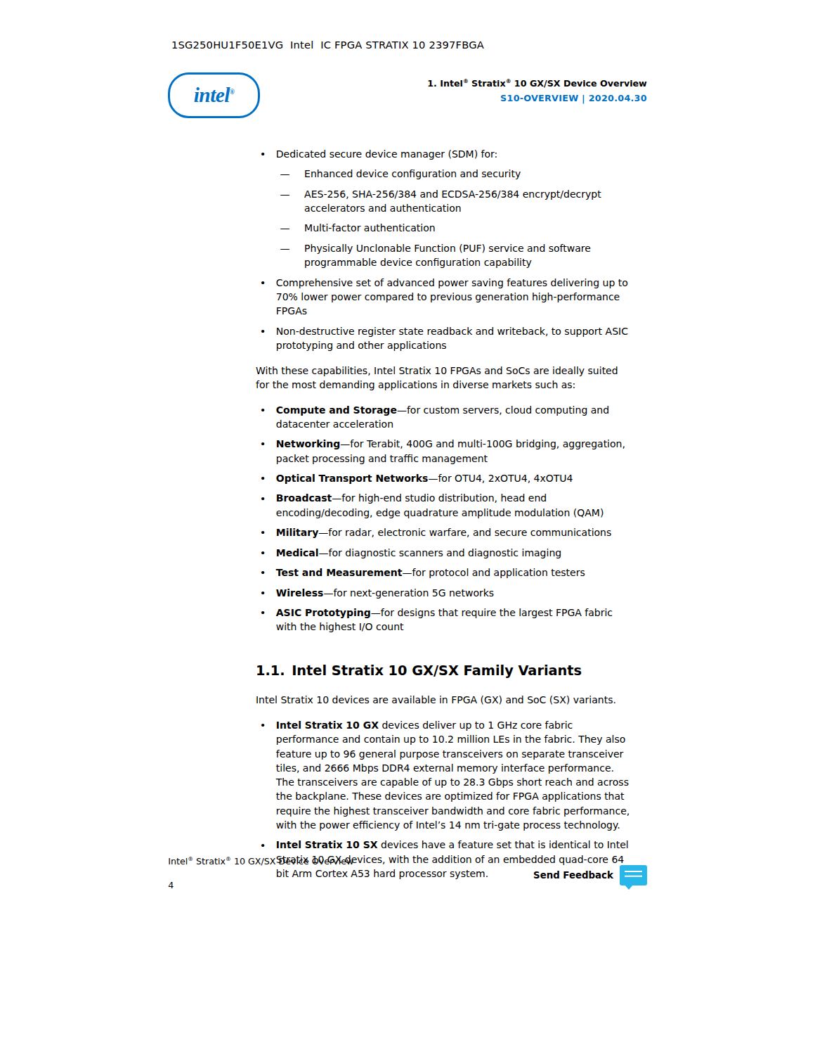1SG250HU1F50E1VG Intel IC FPGA STRATIX 10 2397FBGA
intel®
1. Intel® Stratix® 10 GX/SX Device Overview
S10-OVERVIEW | 2020.04.30
Dedicated secure device manager (SDM) for:
Enhanced device configuration and security
AES-256, SHA-256/384 and ECDSA-256/384 encrypt/decrypt accelerators and authentication
Multi-factor authentication
Physically Unclonable Function (PUF) service and software programmable device configuration capability
Comprehensive set of advanced power saving features delivering up to 70% lower power compared to previous generation high-performance FPGAs
Non-destructive register state readback and writeback, to support ASIC prototyping and other applications
With these capabilities, Intel Stratix 10 FPGAs and SoCs are ideally suited for the most demanding applications in diverse markets such as:
Compute and Storage—for custom servers, cloud computing and datacenter acceleration
Networking—for Terabit, 400G and multi-100G bridging, aggregation, packet processing and traffic management
Optical Transport Networks—for OTU4, 2xOTU4, 4xOTU4
Broadcast—for high-end studio distribution, head end encoding/decoding, edge quadrature amplitude modulation (QAM)
Military—for radar, electronic warfare, and secure communications
Medical—for diagnostic scanners and diagnostic imaging
Test and Measurement—for protocol and application testers
Wireless—for next-generation 5G networks
ASIC Prototyping—for designs that require the largest FPGA fabric with the highest I/O count
1.1. Intel Stratix 10 GX/SX Family Variants
Intel Stratix 10 devices are available in FPGA (GX) and SoC (SX) variants.
Intel Stratix 10 GX devices deliver up to 1 GHz core fabric performance and contain up to 10.2 million LEs in the fabric. They also feature up to 96 general purpose transceivers on separate transceiver tiles, and 2666 Mbps DDR4 external memory interface performance. The transceivers are capable of up to 28.3 Gbps short reach and across the backplane. These devices are optimized for FPGA applications that require the highest transceiver bandwidth and core fabric performance, with the power efficiency of Intel’s 14 nm tri-gate process technology.
Intel Stratix 10 SX devices have a feature set that is identical to Intel Stratix 10 GX devices, with the addition of an embedded quad-core 64 bit Arm Cortex A53 hard processor system.
Intel® Stratix® 10 GX/SX Device Overview
4
Send Feedback